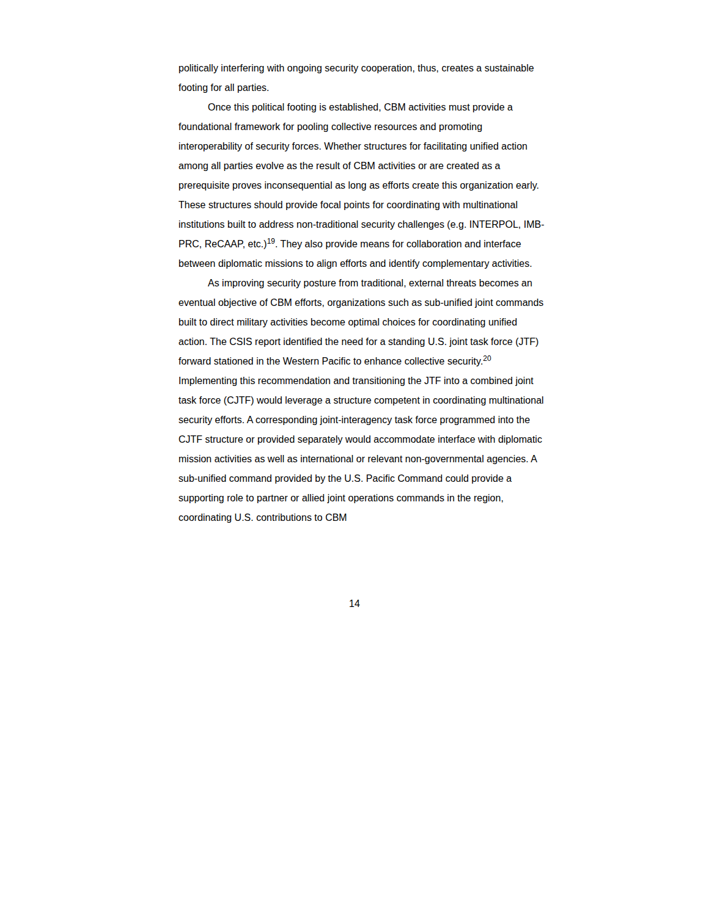politically interfering with ongoing security cooperation, thus, creates a sustainable footing for all parties.
Once this political footing is established, CBM activities must provide a foundational framework for pooling collective resources and promoting interoperability of security forces. Whether structures for facilitating unified action among all parties evolve as the result of CBM activities or are created as a prerequisite proves inconsequential as long as efforts create this organization early. These structures should provide focal points for coordinating with multinational institutions built to address non-traditional security challenges (e.g. INTERPOL, IMB-PRC, ReCAAP, etc.)19. They also provide means for collaboration and interface between diplomatic missions to align efforts and identify complementary activities.
As improving security posture from traditional, external threats becomes an eventual objective of CBM efforts, organizations such as sub-unified joint commands built to direct military activities become optimal choices for coordinating unified action. The CSIS report identified the need for a standing U.S. joint task force (JTF) forward stationed in the Western Pacific to enhance collective security.20 Implementing this recommendation and transitioning the JTF into a combined joint task force (CJTF) would leverage a structure competent in coordinating multinational security efforts. A corresponding joint-interagency task force programmed into the CJTF structure or provided separately would accommodate interface with diplomatic mission activities as well as international or relevant non-governmental agencies. A sub-unified command provided by the U.S. Pacific Command could provide a supporting role to partner or allied joint operations commands in the region, coordinating U.S. contributions to CBM
14